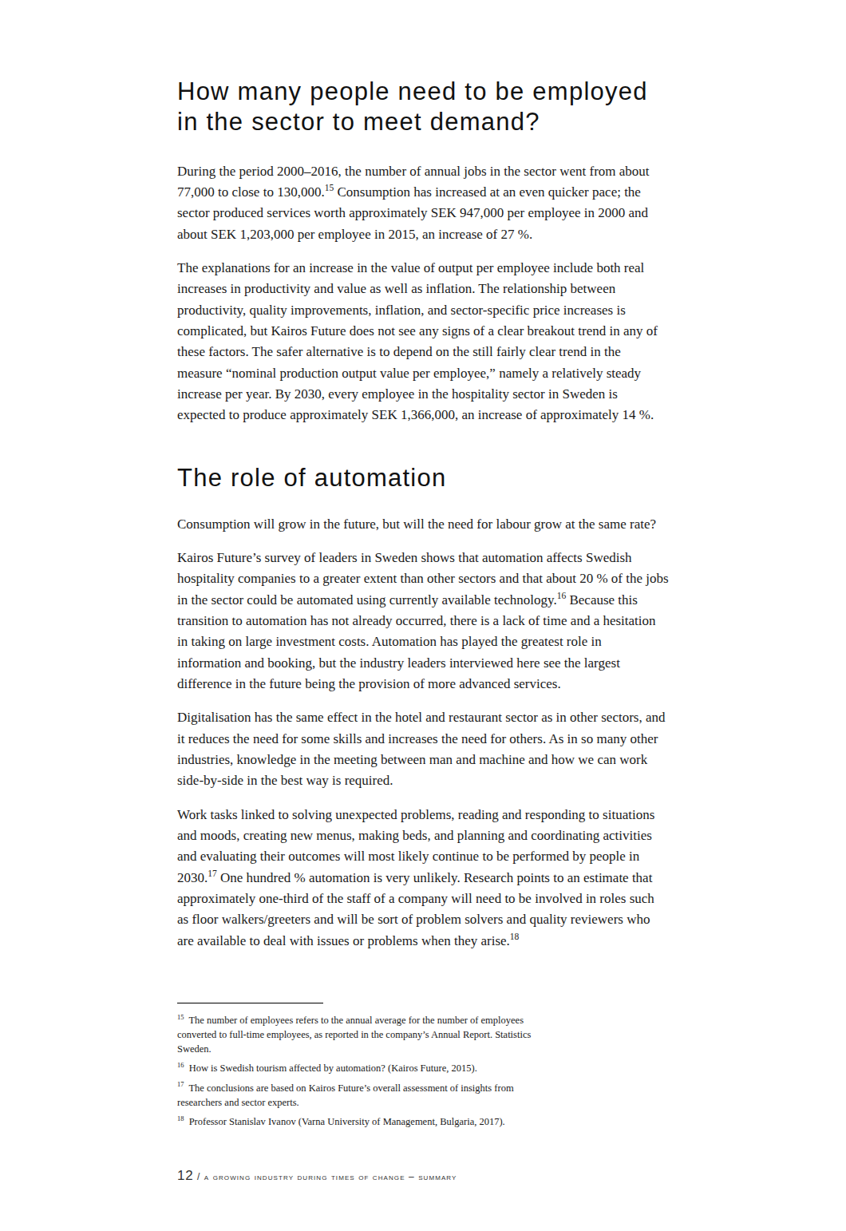How many people need to be employed in the sector to meet demand?
During the period 2000–2016, the number of annual jobs in the sector went from about 77,000 to close to 130,000.15 Consumption has increased at an even quicker pace; the sector produced services worth approximately SEK 947,000 per employee in 2000 and about SEK 1,203,000 per employee in 2015, an increase of 27 %.
The explanations for an increase in the value of output per employee include both real increases in productivity and value as well as inflation. The relationship between productivity, quality improvements, inflation, and sector-specific price increases is complicated, but Kairos Future does not see any signs of a clear breakout trend in any of these factors. The safer alternative is to depend on the still fairly clear trend in the measure “nominal production output value per employee,” namely a relatively steady increase per year. By 2030, every employee in the hospitality sector in Sweden is expected to produce approximately SEK 1,366,000, an increase of approximately 14 %.
The role of automation
Consumption will grow in the future, but will the need for labour grow at the same rate?
Kairos Future’s survey of leaders in Sweden shows that automation affects Swedish hospitality companies to a greater extent than other sectors and that about 20 % of the jobs in the sector could be automated using currently available technology.16 Because this transition to automation has not already occurred, there is a lack of time and a hesitation in taking on large investment costs. Automation has played the greatest role in information and booking, but the industry leaders interviewed here see the largest difference in the future being the provision of more advanced services.
Digitalisation has the same effect in the hotel and restaurant sector as in other sectors, and it reduces the need for some skills and increases the need for others. As in so many other industries, knowledge in the meeting between man and machine and how we can work side-by-side in the best way is required.
Work tasks linked to solving unexpected problems, reading and responding to situations and moods, creating new menus, making beds, and planning and coordinating activities and evaluating their outcomes will most likely continue to be performed by people in 2030.17 One hundred % automation is very unlikely. Research points to an estimate that approximately one-third of the staff of a company will need to be involved in roles such as floor walkers/greeters and will be sort of problem solvers and quality reviewers who are available to deal with issues or problems when they arise.18
15 The number of employees refers to the annual average for the number of employees converted to full-time employees, as reported in the company’s Annual Report. Statistics Sweden.
16 How is Swedish tourism affected by automation? (Kairos Future, 2015).
17 The conclusions are based on Kairos Future’s overall assessment of insights from researchers and sector experts.
18 Professor Stanislav Ivanov (Varna University of Management, Bulgaria, 2017).
12 / A growing industry during times of change – summary